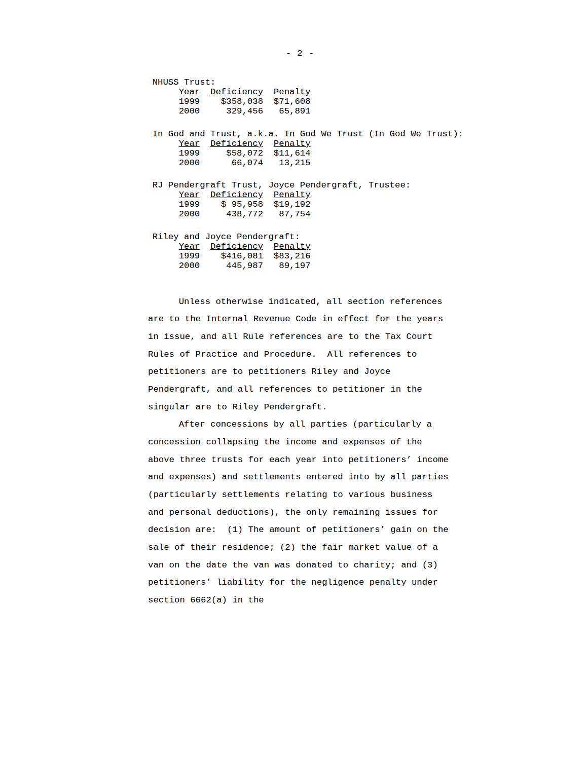- 2 -
NHUSS Trust:
| Year | Deficiency | Penalty |
| --- | --- | --- |
| 1999 | $358,038 | $71,608 |
| 2000 | 329,456 | 65,891 |
In God and Trust, a.k.a. In God We Trust (In God We Trust):
| Year | Deficiency | Penalty |
| --- | --- | --- |
| 1999 | $58,072 | $11,614 |
| 2000 | 66,074 | 13,215 |
RJ Pendergraft Trust, Joyce Pendergraft, Trustee:
| Year | Deficiency | Penalty |
| --- | --- | --- |
| 1999 | $ 95,958 | $19,192 |
| 2000 | 438,772 | 87,754 |
Riley and Joyce Pendergraft:
| Year | Deficiency | Penalty |
| --- | --- | --- |
| 1999 | $416,081 | $83,216 |
| 2000 | 445,987 | 89,197 |
Unless otherwise indicated, all section references are to the Internal Revenue Code in effect for the years in issue, and all Rule references are to the Tax Court Rules of Practice and Procedure. All references to petitioners are to petitioners Riley and Joyce Pendergraft, and all references to petitioner in the singular are to Riley Pendergraft.
After concessions by all parties (particularly a concession collapsing the income and expenses of the above three trusts for each year into petitioners’ income and expenses) and settlements entered into by all parties (particularly settlements relating to various business and personal deductions), the only remaining issues for decision are: (1) The amount of petitioners’ gain on the sale of their residence; (2) the fair market value of a van on the date the van was donated to charity; and (3) petitioners’ liability for the negligence penalty under section 6662(a) in the